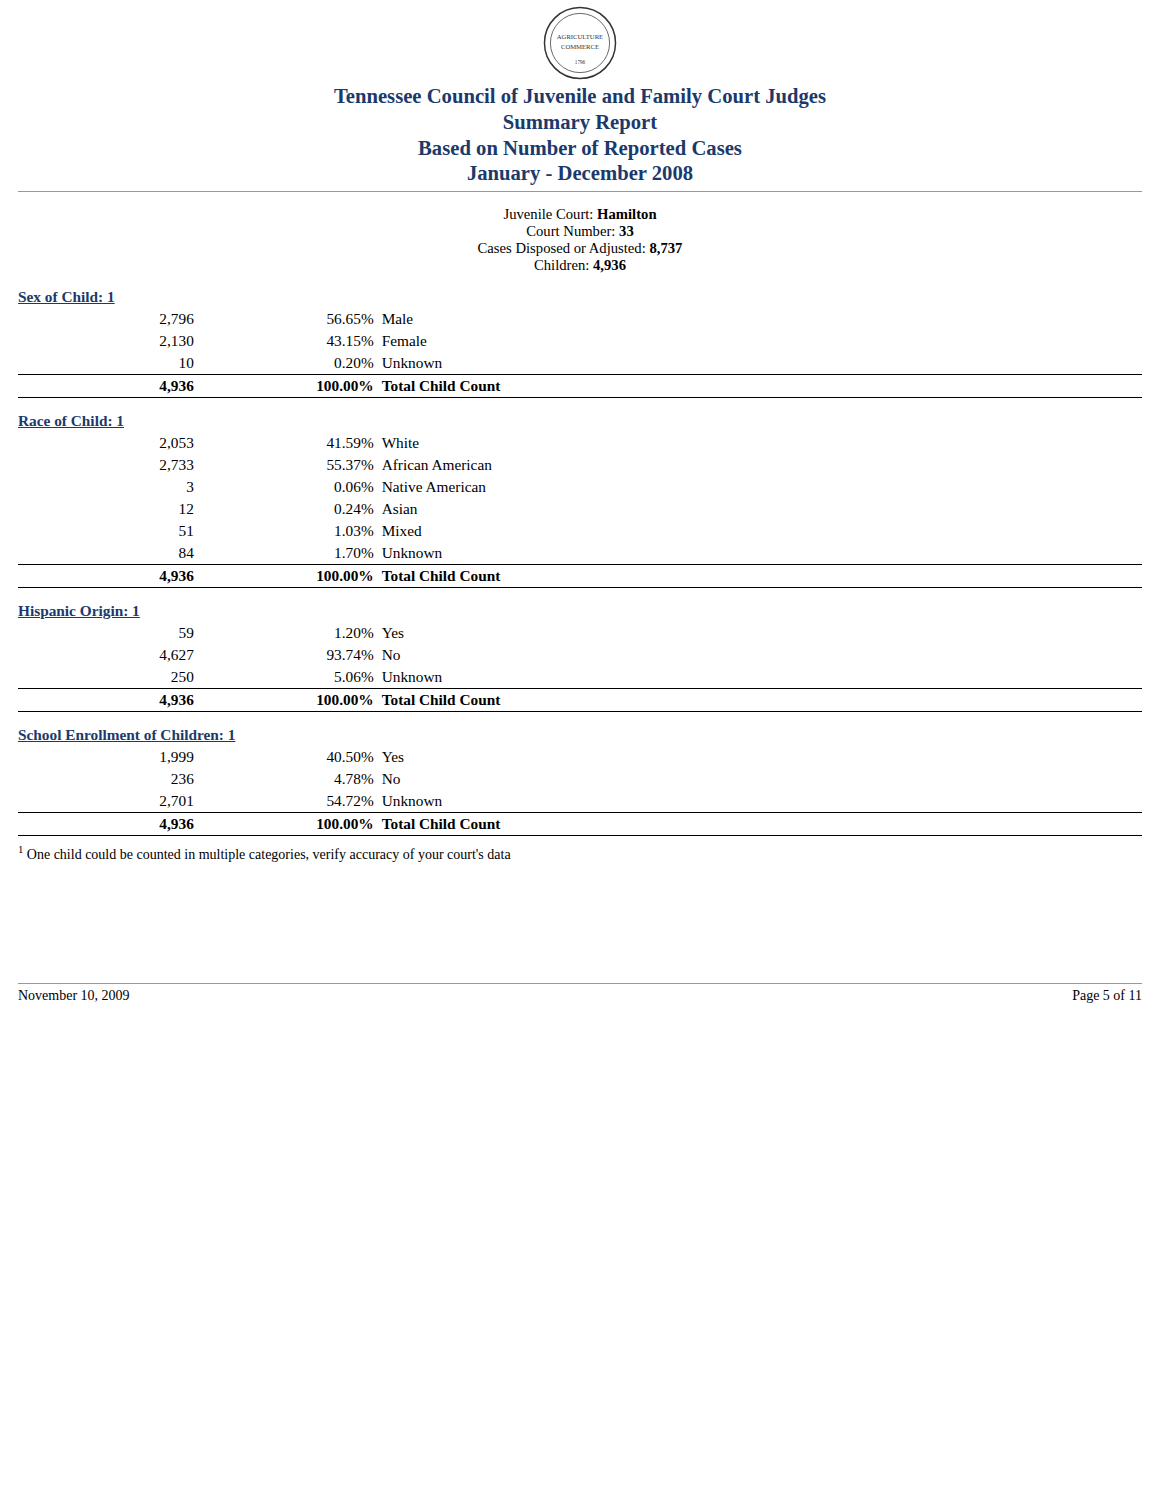Tennessee Council of Juvenile and Family Court Judges
Summary Report
Based on Number of Reported Cases
January - December 2008
Juvenile Court: Hamilton
Court Number: 33
Cases Disposed or Adjusted: 8,737
Children: 4,936
Sex of Child: 1
| 2,796 | 56.65% | Male |
| 2,130 | 43.15% | Female |
| 10 | 0.20% | Unknown |
| 4,936 | 100.00% | Total Child Count |
Race of Child: 1
| 2,053 | 41.59% | White |
| 2,733 | 55.37% | African American |
| 3 | 0.06% | Native American |
| 12 | 0.24% | Asian |
| 51 | 1.03% | Mixed |
| 84 | 1.70% | Unknown |
| 4,936 | 100.00% | Total Child Count |
Hispanic Origin: 1
| 59 | 1.20% | Yes |
| 4,627 | 93.74% | No |
| 250 | 5.06% | Unknown |
| 4,936 | 100.00% | Total Child Count |
School Enrollment of Children: 1
| 1,999 | 40.50% | Yes |
| 236 | 4.78% | No |
| 2,701 | 54.72% | Unknown |
| 4,936 | 100.00% | Total Child Count |
1 One child could be counted in multiple categories, verify accuracy of your court's data
November 10, 2009 Page 5 of 11